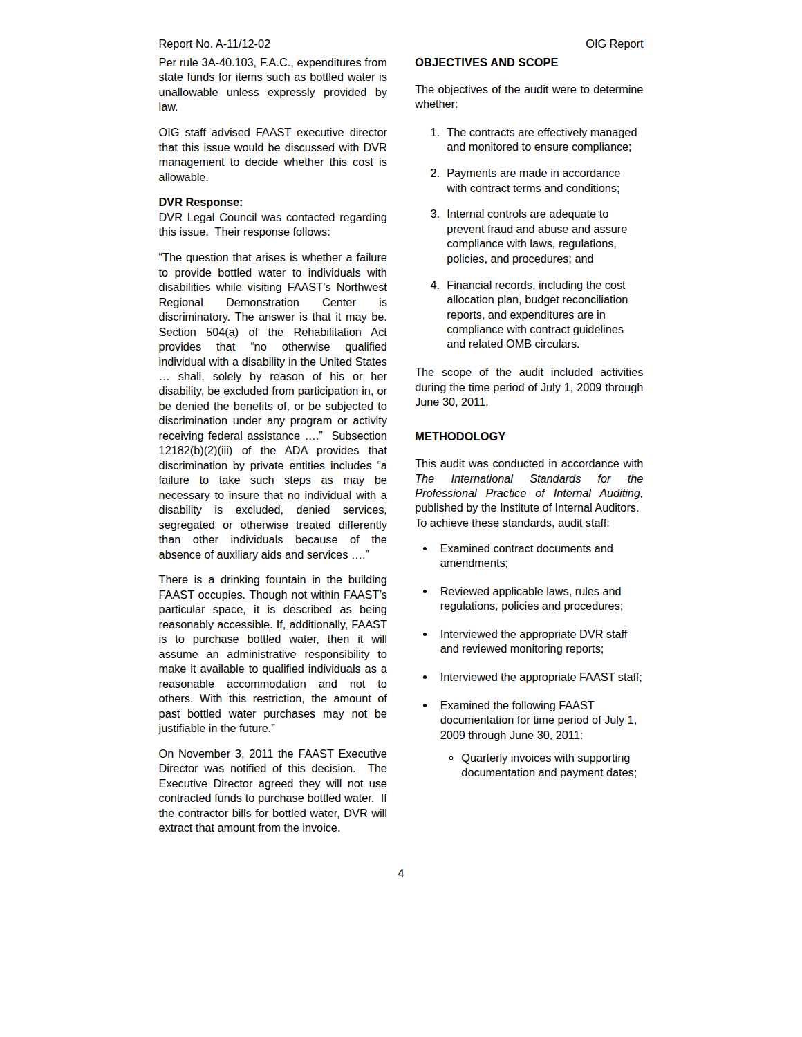Report No. A-11/12-02
OIG Report
Per rule 3A-40.103, F.A.C., expenditures from state funds for items such as bottled water is unallowable unless expressly provided by law.
OIG staff advised FAAST executive director that this issue would be discussed with DVR management to decide whether this cost is allowable.
DVR Response:
DVR Legal Council was contacted regarding this issue. Their response follows:
“The question that arises is whether a failure to provide bottled water to individuals with disabilities while visiting FAAST’s Northwest Regional Demonstration Center is discriminatory. The answer is that it may be. Section 504(a) of the Rehabilitation Act provides that “no otherwise qualified individual with a disability in the United States … shall, solely by reason of his or her disability, be excluded from participation in, or be denied the benefits of, or be subjected to discrimination under any program or activity receiving federal assistance ….” Subsection 12182(b)(2)(iii) of the ADA provides that discrimination by private entities includes “a failure to take such steps as may be necessary to insure that no individual with a disability is excluded, denied services, segregated or otherwise treated differently than other individuals because of the absence of auxiliary aids and services ….”
There is a drinking fountain in the building FAAST occupies. Though not within FAAST’s particular space, it is described as being reasonably accessible. If, additionally, FAAST is to purchase bottled water, then it will assume an administrative responsibility to make it available to qualified individuals as a reasonable accommodation and not to others. With this restriction, the amount of past bottled water purchases may not be justifiable in the future.”
On November 3, 2011 the FAAST Executive Director was notified of this decision. The Executive Director agreed they will not use contracted funds to purchase bottled water. If the contractor bills for bottled water, DVR will extract that amount from the invoice.
OBJECTIVES AND SCOPE
The objectives of the audit were to determine whether:
The contracts are effectively managed and monitored to ensure compliance;
Payments are made in accordance with contract terms and conditions;
Internal controls are adequate to prevent fraud and abuse and assure compliance with laws, regulations, policies, and procedures; and
Financial records, including the cost allocation plan, budget reconciliation reports, and expenditures are in compliance with contract guidelines and related OMB circulars.
The scope of the audit included activities during the time period of July 1, 2009 through June 30, 2011.
METHODOLOGY
This audit was conducted in accordance with The International Standards for the Professional Practice of Internal Auditing, published by the Institute of Internal Auditors.
To achieve these standards, audit staff:
Examined contract documents and amendments;
Reviewed applicable laws, rules and regulations, policies and procedures;
Interviewed the appropriate DVR staff and reviewed monitoring reports;
Interviewed the appropriate FAAST staff;
Examined the following FAAST documentation for time period of July 1, 2009 through June 30, 2011:
Quarterly invoices with supporting documentation and payment dates;
4